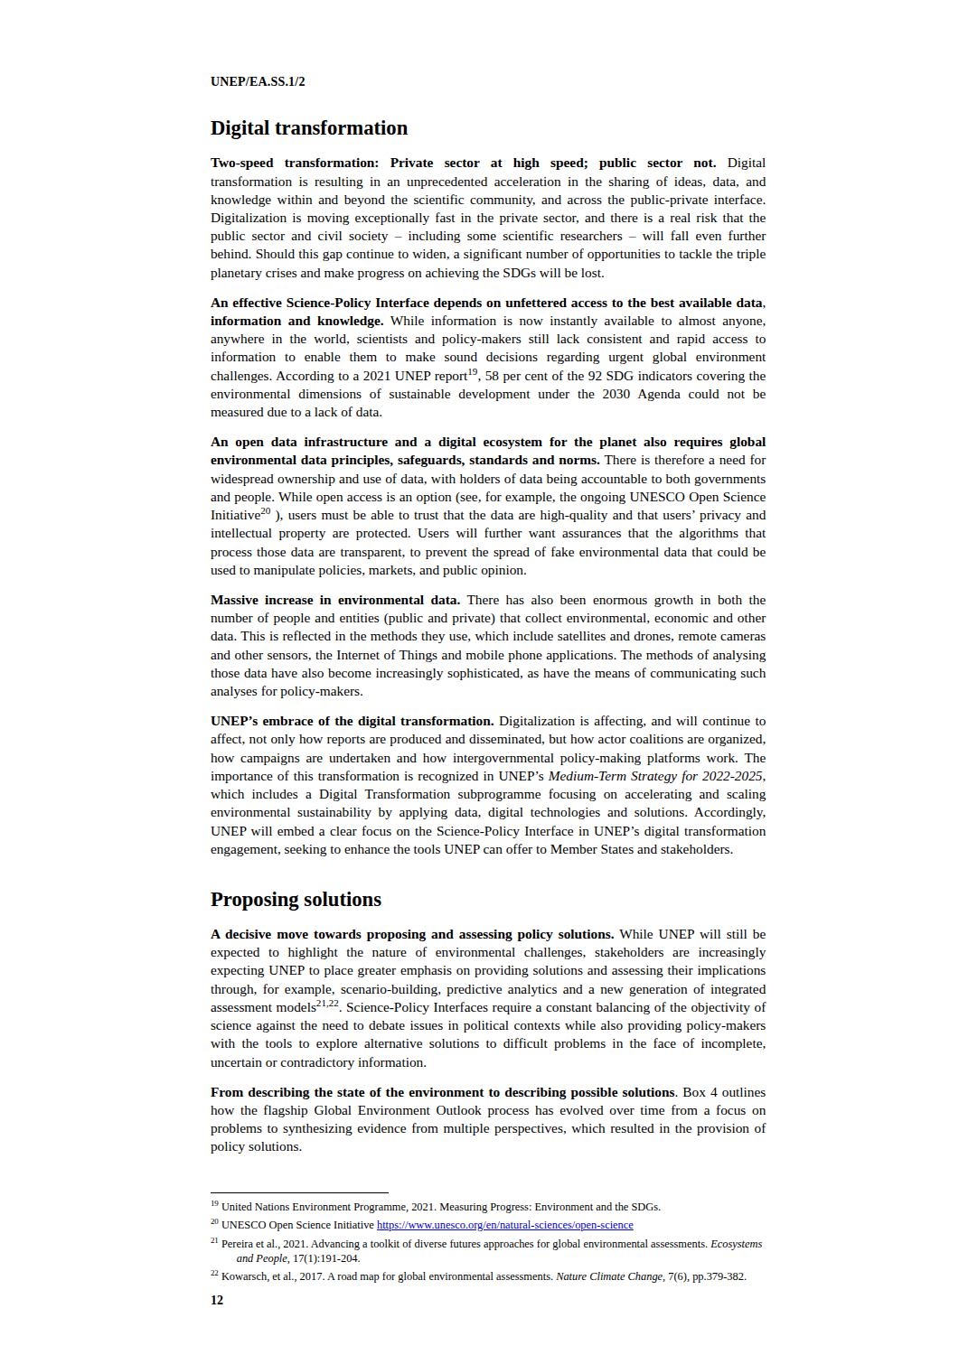UNEP/EA.SS.1/2
Digital transformation
Two-speed transformation: Private sector at high speed; public sector not. Digital transformation is resulting in an unprecedented acceleration in the sharing of ideas, data, and knowledge within and beyond the scientific community, and across the public-private interface. Digitalization is moving exceptionally fast in the private sector, and there is a real risk that the public sector and civil society – including some scientific researchers – will fall even further behind. Should this gap continue to widen, a significant number of opportunities to tackle the triple planetary crises and make progress on achieving the SDGs will be lost.
An effective Science-Policy Interface depends on unfettered access to the best available data, information and knowledge. While information is now instantly available to almost anyone, anywhere in the world, scientists and policy-makers still lack consistent and rapid access to information to enable them to make sound decisions regarding urgent global environment challenges. According to a 2021 UNEP report19, 58 per cent of the 92 SDG indicators covering the environmental dimensions of sustainable development under the 2030 Agenda could not be measured due to a lack of data.
An open data infrastructure and a digital ecosystem for the planet also requires global environmental data principles, safeguards, standards and norms. There is therefore a need for widespread ownership and use of data, with holders of data being accountable to both governments and people. While open access is an option (see, for example, the ongoing UNESCO Open Science Initiative20 ), users must be able to trust that the data are high-quality and that users’ privacy and intellectual property are protected. Users will further want assurances that the algorithms that process those data are transparent, to prevent the spread of fake environmental data that could be used to manipulate policies, markets, and public opinion.
Massive increase in environmental data. There has also been enormous growth in both the number of people and entities (public and private) that collect environmental, economic and other data. This is reflected in the methods they use, which include satellites and drones, remote cameras and other sensors, the Internet of Things and mobile phone applications. The methods of analysing those data have also become increasingly sophisticated, as have the means of communicating such analyses for policy-makers.
UNEP’s embrace of the digital transformation. Digitalization is affecting, and will continue to affect, not only how reports are produced and disseminated, but how actor coalitions are organized, how campaigns are undertaken and how intergovernmental policy-making platforms work. The importance of this transformation is recognized in UNEP’s Medium-Term Strategy for 2022-2025, which includes a Digital Transformation subprogramme focusing on accelerating and scaling environmental sustainability by applying data, digital technologies and solutions. Accordingly, UNEP will embed a clear focus on the Science-Policy Interface in UNEP’s digital transformation engagement, seeking to enhance the tools UNEP can offer to Member States and stakeholders.
Proposing solutions
A decisive move towards proposing and assessing policy solutions. While UNEP will still be expected to highlight the nature of environmental challenges, stakeholders are increasingly expecting UNEP to place greater emphasis on providing solutions and assessing their implications through, for example, scenario-building, predictive analytics and a new generation of integrated assessment models21,22. Science-Policy Interfaces require a constant balancing of the objectivity of science against the need to debate issues in political contexts while also providing policy-makers with the tools to explore alternative solutions to difficult problems in the face of incomplete, uncertain or contradictory information.
From describing the state of the environment to describing possible solutions. Box 4 outlines how the flagship Global Environment Outlook process has evolved over time from a focus on problems to synthesizing evidence from multiple perspectives, which resulted in the provision of policy solutions.
19 United Nations Environment Programme, 2021. Measuring Progress: Environment and the SDGs.
20 UNESCO Open Science Initiative https://www.unesco.org/en/natural-sciences/open-science
21 Pereira et al., 2021. Advancing a toolkit of diverse futures approaches for global environmental assessments. Ecosystems and People, 17(1):191-204.
22 Kowarsch, et al., 2017. A road map for global environmental assessments. Nature Climate Change, 7(6), pp.379-382.
12